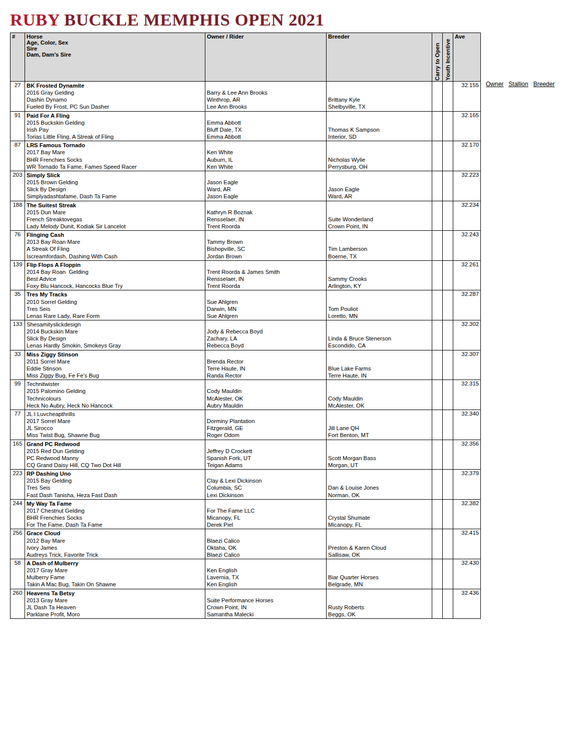RUBY BUCKLE MEMPHIS OPEN 2021
| # | Horse Age, Color, Sex Sire Dam, Dam's Sire | Owner / Rider | Breeder | Carry to Open | Youth Incentive | Ave |
| --- | --- | --- | --- | --- | --- | --- |
| 27 | BK Frosted Dynamite 2016 Gray Gelding Dashin Dynamo Fueled By Frost, PC Sun Dasher | Barry & Lee Ann Brooks Winthrop, AR Lee Ann Brooks | Brittany Kyle Shelbyville, TX | | | 32.155 |
| 91 | Paid For A Fling 2015 Buckskin Gelding Irish Pay Torias Little Fling, A Streak of Fling | Emma Abbott Bluff Dale, TX Emma Abbott | Thomas K Sampson Interior, SD | | | 32.165 |
| 87 | LRS Famous Tornado 2017 Bay Mare BHR Frenchies Socks WR Tornado Ta Fame, Fames Speed Racer | Ken White Auburn, IL Ken White | Nicholas Wylie Perrysburg, OH | | | 32.170 |
| 203 | Simply Slick 2015 Brown Gelding Slick By Design Simplyadashtafame, Dash Ta Fame | Jason Eagle Ward, AR Jason Eagle | Jason Eagle Ward, AR | | | 32.223 |
| 188 | The Suitest Streak 2015 Dun Mare French Streaktovegas Lady Melody Dunit, Kodiak Sir Lancelot | Kathryn R Boznak Rensselaer, IN Trent Roorda | Suite Wonderland Crown Point, IN | | | 32.234 |
| 76 | Flinging Cash 2013 Bay Roan Mare A Streak Of Fling Iscreamfordash, Dashing With Cash | Tammy Brown Bishopville, SC Jordan Brown | Tim Lamberson Boerne, TX | | | 32.243 |
| 139 | Flip Flops A Floppin 2014 Bay Roan Gelding Best Advice Foxy Blu Hancock, Hancocks Blue Try | Trent Roorda & James Smith Rensselaer, IN Trent Roorda | Sammy Crooks Arlington, KY | | | 32.261 |
| 35 | Tres My Tracks 2010 Sorrel Gelding Tres Seis Lenas Rare Lady, Rare Form | Sue Ahlgren Darwin, MN Sue Ahlgren | Tom Pouliot Loretto, MN | | | 32.287 |
| 133 | Shesamityslickdesign 2014 Buckskin Mare Slick By Design Lenas Hardly Smokin, Smokeys Gray | Jody & Rebecca Boyd Zachary, LA Rebecca Boyd | Linda & Bruce Stenerson Escondido, CA | | | 32.302 |
| 33 | Miss Ziggy Stinson 2011 Sorrel Mare Eddie Stinson Miss Ziggy Bug, Fe Fe's Bug | Brenda Rector Terre Haute, IN Randa Rector | Blue Lake Farms Terre Haute, IN | | | 32.307 |
| 99 | Technitwister 2015 Palomino Gelding Technicolours Heck No Aubry, Heck No Hancock | Cody Mauldin McAlester, OK Aubry Mauldin | Cody Mauldin McAlester, OK | | | 32.315 |
| 77 | JL I Luvcheapthrills 2017 Sorrel Mare JL Sirocco Miss Twist Bug, Shawne Bug | Dorminy Plantation Fitzgerald, GE Roger Odom | Jill Lane QH Fort Benton, MT | | | 32.340 |
| 165 | Grand PC Redwood 2015 Red Dun Gelding PC Redwood Manny CQ Grand Daisy Hill, CQ Two Dot Hill | Jeffrey D Crockett Spanish Fork, UT Teigan Adams | Scott Morgan Bass Morgan, UT | | | 32.356 |
| 223 | RP Dashing Uno 2015 Bay Gelding Tres Seis Fast Dash Tanisha, Heza Fast Dash | Clay & Lexi Dickinson Columbia, SC Lexi Dickinson | Dan & Louise Jones Norman, OK | | | 32.379 |
| 244 | My Way Ta Fame 2017 Chestnut Gelding BHR Frenchies Socks For The Fame, Dash Ta Fame | For The Fame LLC Micanopy, FL Derek Piel | Crystal Shumate Micanopy, FL | | | 32.382 |
| 256 | Grace Cloud 2012 Bay Mare Ivory James Audreys Trick, Favorite Trick | Blaezi Calico Oktaha, OK Blaezi Calico | Preston & Karen Cloud Sallisaw, OK | | | 32.415 |
| 58 | A Dash of Mulberry 2017 Gray Mare Mulberry Fame Takin A Mac Bug, Takin On Shawne | Ken English Lavernia, TX Ken English | Biar Quarter Horses Belgrade, MN | | | 32.430 |
| 260 | Heavens Ta Betsy 2013 Gray Mare JL Dash Ta Heaven Parklane Profit, Moro | Suite Performance Horses Crown Point, IN Samantha Malecki | Rusty Roberts Beggs, OK | | | 32.436 |
Owner Stallion Breeder